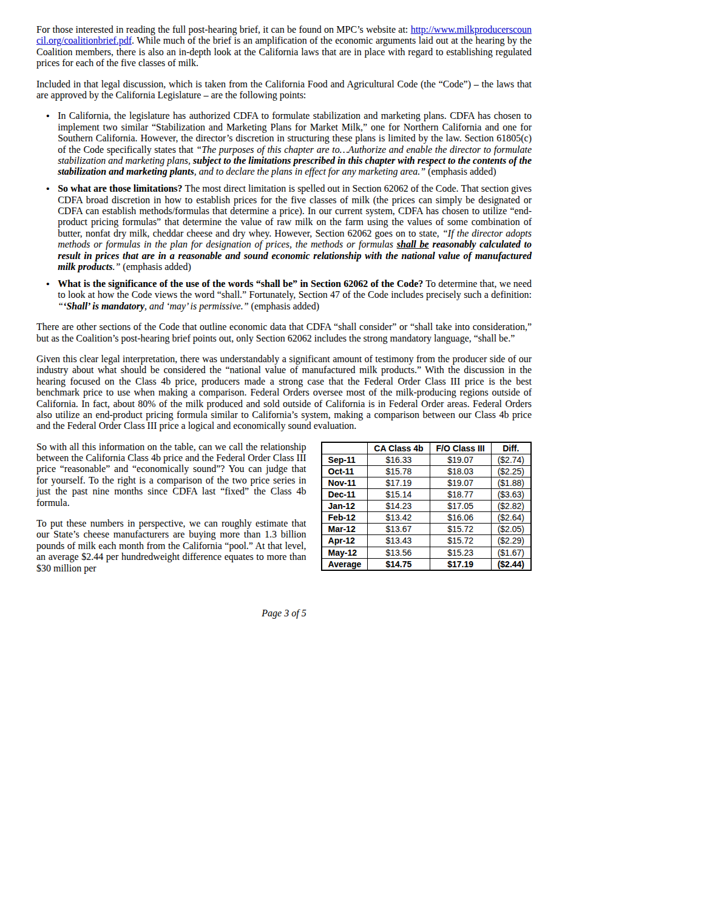For those interested in reading the full post-hearing brief, it can be found on MPC’s website at: http://www.milkproducerscouncil.org/coalitionbrief.pdf. While much of the brief is an amplification of the economic arguments laid out at the hearing by the Coalition members, there is also an in-depth look at the California laws that are in place with regard to establishing regulated prices for each of the five classes of milk.
Included in that legal discussion, which is taken from the California Food and Agricultural Code (the “Code”) – the laws that are approved by the California Legislature – are the following points:
In California, the legislature has authorized CDFA to formulate stabilization and marketing plans. CDFA has chosen to implement two similar “Stabilization and Marketing Plans for Market Milk,” one for Northern California and one for Southern California. However, the director’s discretion in structuring these plans is limited by the law. Section 61805(c) of the Code specifically states that “The purposes of this chapter are to…Authorize and enable the director to formulate stabilization and marketing plans, subject to the limitations prescribed in this chapter with respect to the contents of the stabilization and marketing plants, and to declare the plans in effect for any marketing area.” (emphasis added)
So what are those limitations? The most direct limitation is spelled out in Section 62062 of the Code. That section gives CDFA broad discretion in how to establish prices for the five classes of milk (the prices can simply be designated or CDFA can establish methods/formulas that determine a price). In our current system, CDFA has chosen to utilize “end-product pricing formulas” that determine the value of raw milk on the farm using the values of some combination of butter, nonfat dry milk, cheddar cheese and dry whey. However, Section 62062 goes on to state, “If the director adopts methods or formulas in the plan for designation of prices, the methods or formulas shall be reasonably calculated to result in prices that are in a reasonable and sound economic relationship with the national value of manufactured milk products.” (emphasis added)
What is the significance of the use of the words “shall be” in Section 62062 of the Code? To determine that, we need to look at how the Code views the word “shall.” Fortunately, Section 47 of the Code includes precisely such a definition: “‘Shall’ is mandatory, and ‘may’ is permissive.” (emphasis added)
There are other sections of the Code that outline economic data that CDFA “shall consider” or “shall take into consideration,” but as the Coalition’s post-hearing brief points out, only Section 62062 includes the strong mandatory language, “shall be.”
Given this clear legal interpretation, there was understandably a significant amount of testimony from the producer side of our industry about what should be considered the “national value of manufactured milk products.” With the discussion in the hearing focused on the Class 4b price, producers made a strong case that the Federal Order Class III price is the best benchmark price to use when making a comparison. Federal Orders oversee most of the milk-producing regions outside of California. In fact, about 80% of the milk produced and sold outside of California is in Federal Order areas. Federal Orders also utilize an end-product pricing formula similar to California’s system, making a comparison between our Class 4b price and the Federal Order Class III price a logical and economically sound evaluation.
| | CA Class 4b | F/O Class III | Diff. |
| --- | --- | --- | --- |
| Sep-11 | $16.33 | $19.07 | ($2.74) |
| Oct-11 | $15.78 | $18.03 | ($2.25) |
| Nov-11 | $17.19 | $19.07 | ($1.88) |
| Dec-11 | $15.14 | $18.77 | ($3.63) |
| Jan-12 | $14.23 | $17.05 | ($2.82) |
| Feb-12 | $13.42 | $16.06 | ($2.64) |
| Mar-12 | $13.67 | $15.72 | ($2.05) |
| Apr-12 | $13.43 | $15.72 | ($2.29) |
| May-12 | $13.56 | $15.23 | ($1.67) |
| Average | $14.75 | $17.19 | ($2.44) |
So with all this information on the table, can we call the relationship between the California Class 4b price and the Federal Order Class III price “reasonable” and “economically sound”? You can judge that for yourself. To the right is a comparison of the two price series in just the past nine months since CDFA last “fixed” the Class 4b formula.
To put these numbers in perspective, we can roughly estimate that our State’s cheese manufacturers are buying more than 1.3 billion pounds of milk each month from the California “pool.” At that level, an average $2.44 per hundredweight difference equates to more than $30 million per
Page 3 of 5